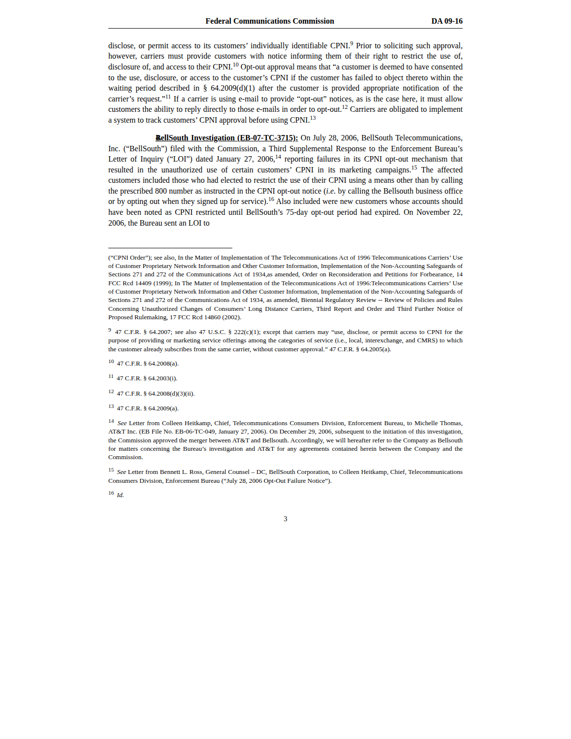Federal Communications Commission
DA 09-16
disclose, or permit access to its customers’ individually identifiable CPNI.9 Prior to soliciting such approval, however, carriers must provide customers with notice informing them of their right to restrict the use of, disclosure of, and access to their CPNI.10 Opt-out approval means that “a customer is deemed to have consented to the use, disclosure, or access to the customer’s CPNI if the customer has failed to object thereto within the waiting period described in § 64.2009(d)(1) after the customer is provided appropriate notification of the carrier’s request.”11 If a carrier is using e-mail to provide “opt-out” notices, as is the case here, it must allow customers the ability to reply directly to those e-mails in order to opt-out.12 Carriers are obligated to implement a system to track customers’ CPNI approval before using CPNI.13
4. BellSouth Investigation (EB-07-TC-3715): On July 28, 2006, BellSouth Telecommunications, Inc. (“BellSouth”) filed with the Commission, a Third Supplemental Response to the Enforcement Bureau’s Letter of Inquiry (“LOI”) dated January 27, 2006,14 reporting failures in its CPNI opt-out mechanism that resulted in the unauthorized use of certain customers’ CPNI in its marketing campaigns.15 The affected customers included those who had elected to restrict the use of their CPNI using a means other than by calling the prescribed 800 number as instructed in the CPNI opt-out notice (i.e. by calling the Bellsouth business office or by opting out when they signed up for service).16 Also included were new customers whose accounts should have been noted as CPNI restricted until BellSouth’s 75-day opt-out period had expired. On November 22, 2006, the Bureau sent an LOI to
(“CPNI Order”); see also, In the Matter of Implementation of The Telecommunications Act of 1996 Telecommunications Carriers’ Use of Customer Proprietary Network Information and Other Customer Information, Implementation of the Non-Accounting Safeguards of Sections 271 and 272 of the Communications Act of 1934,as amended, Order on Reconsideration and Petitions for Forbearance, 14 FCC Rcd 14409 (1999); In The Matter of Implementation of the Telecommunications Act of 1996:Telecommunications Carriers’ Use of Customer Proprietary Network Information and Other Customer Information, Implementation of the Non-Accounting Safeguards of Sections 271 and 272 of the Communications Act of 1934, as amended, Biennial Regulatory Review -- Review of Policies and Rules Concerning Unauthorized Changes of Consumers’ Long Distance Carriers, Third Report and Order and Third Further Notice of Proposed Rulemaking, 17 FCC Rcd 14860 (2002).
9 47 C.F.R. § 64.2007; see also 47 U.S.C. § 222(c)(1); except that carriers may “use, disclose, or permit access to CPNI for the purpose of providing or marketing service offerings among the categories of service (i.e., local, interexchange, and CMRS) to which the customer already subscribes from the same carrier, without customer approval.” 47 C.F.R. § 64.2005(a).
10 47 C.F.R. § 64.2008(a).
11 47 C.F.R. § 64.2003(i).
12 47 C.F.R. § 64.2008(d)(3)(ii).
13 47 C.F.R. § 64.2009(a).
14 See Letter from Colleen Heitkamp, Chief, Telecommunications Consumers Division, Enforcement Bureau, to Michelle Thomas, AT&T Inc. (EB File No. EB-06-TC-049, January 27, 2006). On December 29, 2006, subsequent to the initiation of this investigation, the Commission approved the merger between AT&T and Bellsouth. Accordingly, we will hereafter refer to the Company as Bellsouth for matters concerning the Bureau’s investigation and AT&T for any agreements contained herein between the Company and the Commission.
15 See Letter from Bennett L. Ross, General Counsel – DC, BellSouth Corporation, to Colleen Heitkamp, Chief, Telecommunications Consumers Division, Enforcement Bureau (“July 28, 2006 Opt-Out Failure Notice”).
16 Id.
3